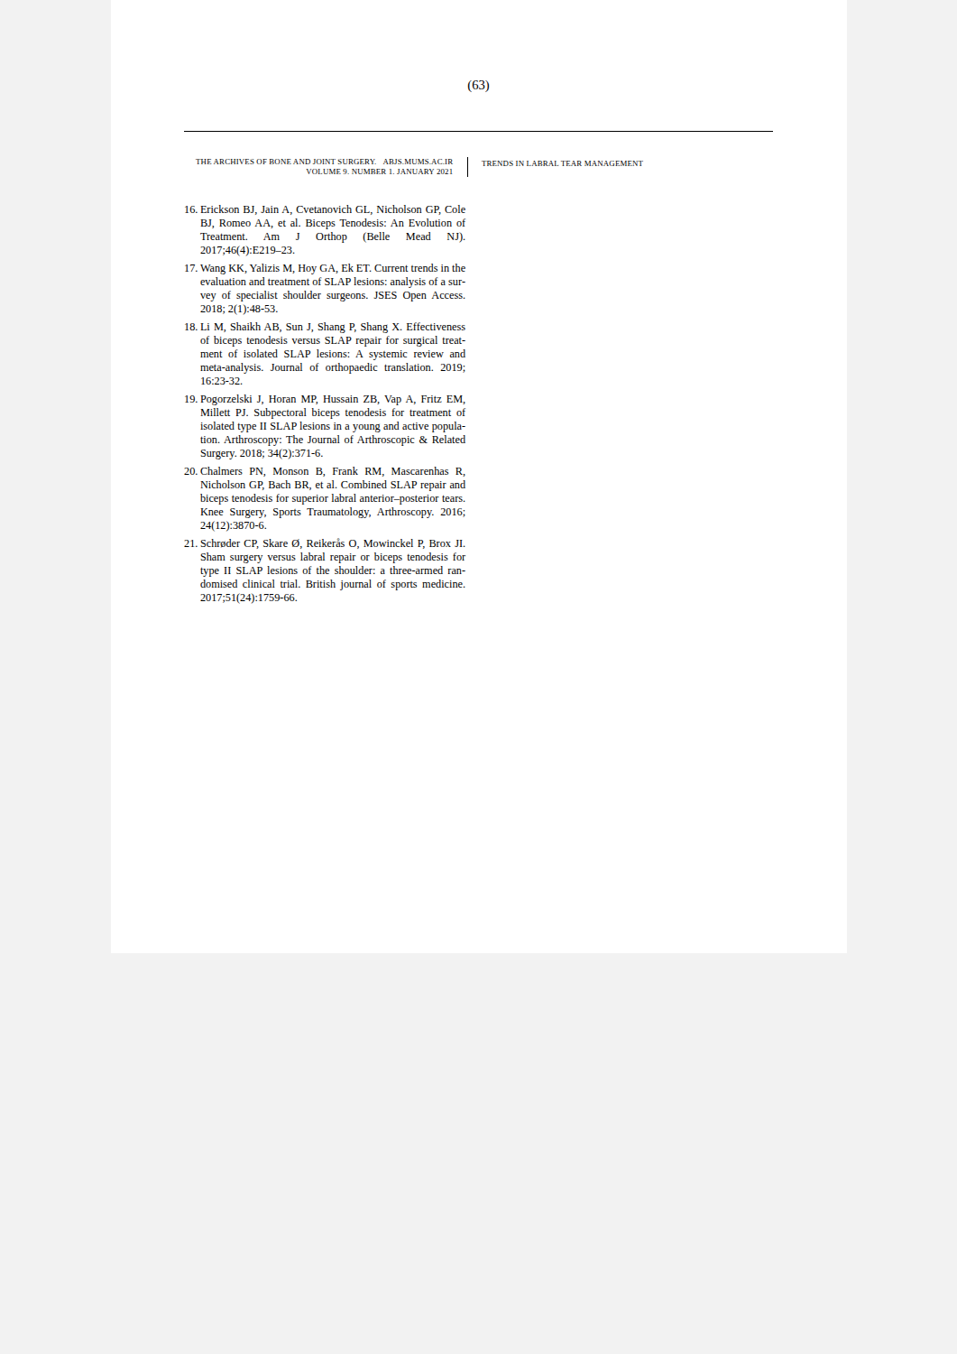(63)
The Archives of Bone and Joint Surgery. ABJS.MUMS.AC.IR
Volume 9. Number 1. January 2021
Trends in Labral Tear Management
Erickson BJ, Jain A, Cvetanovich GL, Nicholson GP, Cole BJ, Romeo AA, et al. Biceps Tenodesis: An Evolution of Treatment. Am J Orthop (Belle Mead NJ). 2017;46(4):E219–23.
Wang KK, Yalizis M, Hoy GA, Ek ET. Current trends in the evaluation and treatment of SLAP lesions: analysis of a survey of specialist shoulder surgeons. JSES Open Access. 2018; 2(1):48-53.
Li M, Shaikh AB, Sun J, Shang P, Shang X. Effectiveness of biceps tenodesis versus SLAP repair for surgical treatment of isolated SLAP lesions: A systemic review and meta-analysis. Journal of orthopaedic translation. 2019; 16:23-32.
Pogorzelski J, Horan MP, Hussain ZB, Vap A, Fritz EM, Millett PJ. Subpectoral biceps tenodesis for treatment of isolated type II SLAP lesions in a young and active population. Arthroscopy: The Journal of Arthroscopic & Related Surgery. 2018; 34(2):371-6.
Chalmers PN, Monson B, Frank RM, Mascarenhas R, Nicholson GP, Bach BR, et al. Combined SLAP repair and biceps tenodesis for superior labral anterior–posterior tears. Knee Surgery, Sports Traumatology, Arthroscopy. 2016; 24(12):3870-6.
Schrøder CP, Skare Ø, Reikerås O, Mowinckel P, Brox JI. Sham surgery versus labral repair or biceps tenodesis for type II SLAP lesions of the shoulder: a three-armed randomised clinical trial. British journal of sports medicine. 2017;51(24):1759-66.